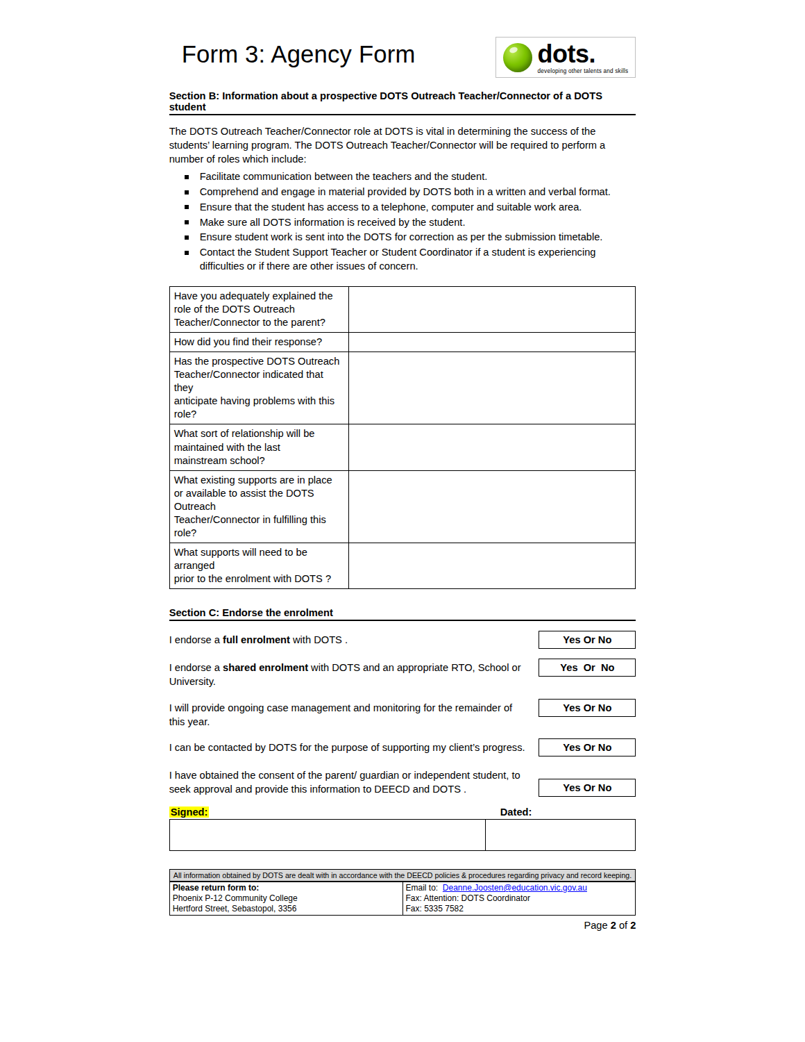Form 3: Agency Form
dots.
developing other talents and skills
Section B: Information about a prospective DOTS Outreach Teacher/Connector of a DOTS student
The DOTS Outreach Teacher/Connector role at DOTS is vital in determining the success of the students’ learning program. The DOTS Outreach Teacher/Connector will be required to perform a number of roles which include:
Facilitate communication between the teachers and the student.
Comprehend and engage in material provided by DOTS both in a written and verbal format.
Ensure that the student has access to a telephone, computer and suitable work area.
Make sure all DOTS information is received by the student.
Ensure student work is sent into the DOTS for correction as per the submission timetable.
Contact the Student Support Teacher or Student Coordinator if a student is experiencing difficulties or if there are other issues of concern.
| Have you adequately explained the role of the DOTS Outreach Teacher/Connector to the parent? | |
| How did you find their response? | |
| Has the prospective DOTS Outreach Teacher/Connector indicated that they anticipate having problems with this role? | |
| What sort of relationship will be maintained with the last mainstream school? | |
| What existing supports are in place or available to assist the DOTS Outreach Teacher/Connector in fulfilling this role? | |
| What supports will need to be arranged prior to the enrolment with DOTS ? | |
Section C: Endorse the enrolment
I endorse a full enrolment with DOTS .
Yes Or No
I endorse a shared enrolment with DOTS and an appropriate RTO, School or University.
Yes Or No
I will provide ongoing case management and monitoring for the remainder of this year.
Yes Or No
I can be contacted by DOTS for the purpose of supporting my client’s progress.
Yes Or No
I have obtained the consent of the parent/ guardian or independent student, to seek approval and provide this information to DEECD and DOTS .
Yes Or No
Signed: Dated:
All information obtained by DOTS are dealt with in accordance with the DEECD policies & procedures regarding privacy and record keeping.
| Please return form to: Phoenix P-12 Community College Hertford Street, Sebastopol, 3356 | Email to: Deanne.Joosten@education.vic.gov.au Fax: Attention: DOTS Coordinator Fax: 5335 7582 |
Page 2 of 2